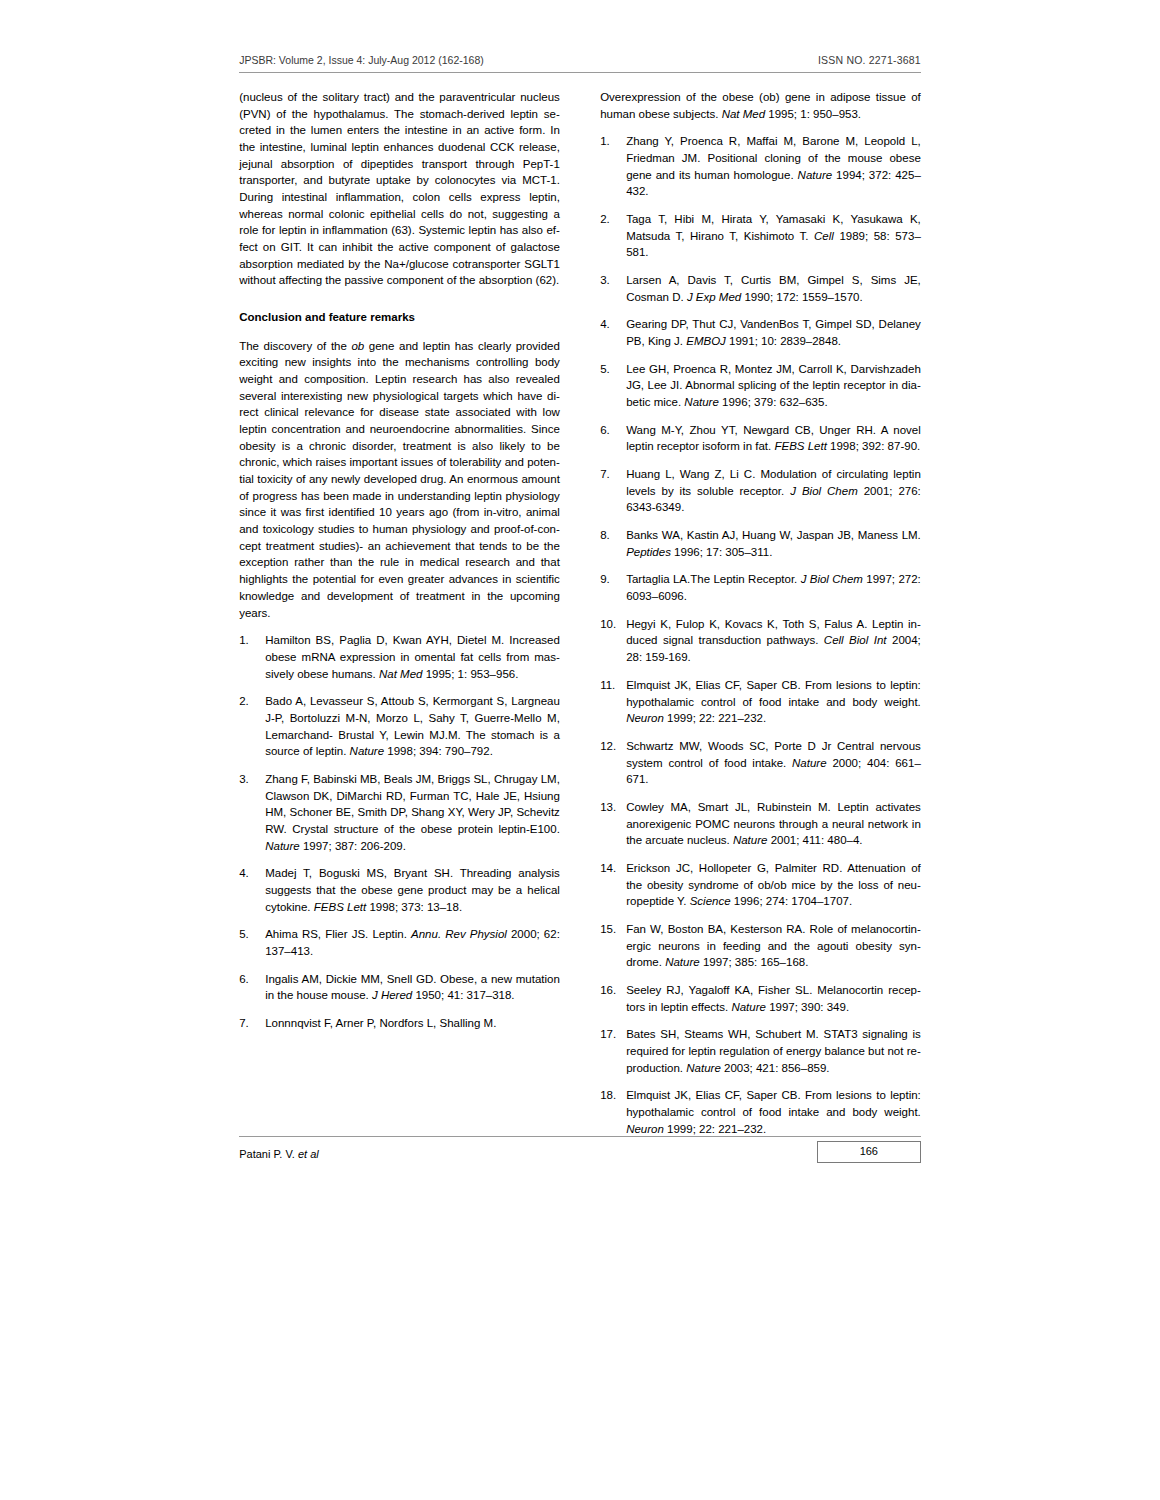JPSBR: Volume 2, Issue 4: July-Aug 2012 (162-168)
ISSN NO. 2271-3681
(nucleus of the solitary tract) and the paraventricular nucleus (PVN) of the hypothalamus. The stomach-derived leptin secreted in the lumen enters the intestine in an active form. In the intestine, luminal leptin enhances duodenal CCK release, jejunal absorption of dipeptides transport through PepT-1 transporter, and butyrate uptake by colonocytes via MCT-1. During intestinal inflammation, colon cells express leptin, whereas normal colonic epithelial cells do not, suggesting a role for leptin in inflammation (63). Systemic leptin has also effect on GIT. It can inhibit the active component of galactose absorption mediated by the Na+/glucose cotransporter SGLT1 without affecting the passive component of the absorption (62).
Conclusion and feature remarks
The discovery of the ob gene and leptin has clearly provided exciting new insights into the mechanisms controlling body weight and composition. Leptin research has also revealed several interexisting new physiological targets which have direct clinical relevance for disease state associated with low leptin concentration and neuroendocrine abnormalities. Since obesity is a chronic disorder, treatment is also likely to be chronic, which raises important issues of tolerability and potential toxicity of any newly developed drug. An enormous amount of progress has been made in understanding leptin physiology since it was first identified 10 years ago (from in-vitro, animal and toxicology studies to human physiology and proof-of-concept treatment studies)- an achievement that tends to be the exception rather than the rule in medical research and that highlights the potential for even greater advances in scientific knowledge and development of treatment in the upcoming years.
Hamilton BS, Paglia D, Kwan AYH, Dietel M. Increased obese mRNA expression in omental fat cells from massively obese humans. Nat Med 1995; 1: 953–956.
Bado A, Levasseur S, Attoub S, Kermorgant S, Largneau J-P, Bortoluzzi M-N, Morzo L, Sahy T, Guerre-Mello M, Lemarchand- Brustal Y, Lewin MJ.M. The stomach is a source of leptin. Nature 1998; 394: 790–792.
Zhang F, Babinski MB, Beals JM, Briggs SL, Chrugay LM, Clawson DK, DiMarchi RD, Furman TC, Hale JE, Hsiung HM, Schoner BE, Smith DP, Shang XY, Wery JP, Schevitz RW. Crystal structure of the obese protein leptin-E100. Nature 1997; 387: 206-209.
Madej T, Boguski MS, Bryant SH. Threading analysis suggests that the obese gene product may be a helical cytokine. FEBS Lett 1998; 373: 13–18.
Ahima RS, Flier JS. Leptin. Annu. Rev Physiol 2000; 62: 137–413.
Ingalis AM, Dickie MM, Snell GD. Obese, a new mutation in the house mouse. J Hered 1950; 41: 317–318.
Lonnnqvist F, Arner P, Nordfors L, Shalling M.
Overexpression of the obese (ob) gene in adipose tissue of human obese subjects. Nat Med 1995; 1: 950–953.
Zhang Y, Proenca R, Maffai M, Barone M, Leopold L, Friedman JM. Positional cloning of the mouse obese gene and its human homologue. Nature 1994; 372: 425–432.
Taga T, Hibi M, Hirata Y, Yamasaki K, Yasukawa K, Matsuda T, Hirano T, Kishimoto T. Cell 1989; 58: 573–581.
Larsen A, Davis T, Curtis BM, Gimpel S, Sims JE, Cosman D. J Exp Med 1990; 172: 1559–1570.
Gearing DP, Thut CJ, VandenBos T, Gimpel SD, Delaney PB, King J. EMBOJ 1991; 10: 2839–2848.
Lee GH, Proenca R, Montez JM, Carroll K, Darvishzadeh JG, Lee JI. Abnormal splicing of the leptin receptor in diabetic mice. Nature 1996; 379: 632–635.
Wang M-Y, Zhou YT, Newgard CB, Unger RH. A novel leptin receptor isoform in fat. FEBS Lett 1998; 392: 87-90.
Huang L, Wang Z, Li C. Modulation of circulating leptin levels by its soluble receptor. J Biol Chem 2001; 276: 6343-6349.
Banks WA, Kastin AJ, Huang W, Jaspan JB, Maness LM. Peptides 1996; 17: 305–311.
Tartaglia LA.The Leptin Receptor. J Biol Chem 1997; 272: 6093–6096.
Hegyi K, Fulop K, Kovacs K, Toth S, Falus A. Leptin induced signal transduction pathways. Cell Biol Int 2004; 28: 159-169.
Elmquist JK, Elias CF, Saper CB. From lesions to leptin: hypothalamic control of food intake and body weight. Neuron 1999; 22: 221–232.
Schwartz MW, Woods SC, Porte D Jr Central nervous system control of food intake. Nature 2000; 404: 661–671.
Cowley MA, Smart JL, Rubinstein M. Leptin activates anorexigenic POMC neurons through a neural network in the arcuate nucleus. Nature 2001; 411: 480–4.
Erickson JC, Hollopeter G, Palmiter RD. Attenuation of the obesity syndrome of ob/ob mice by the loss of neuropeptide Y. Science 1996; 274: 1704–1707.
Fan W, Boston BA, Kesterson RA. Role of melanocortinergic neurons in feeding and the agouti obesity syndrome. Nature 1997; 385: 165–168.
Seeley RJ, Yagaloff KA, Fisher SL. Melanocortin receptors in leptin effects. Nature 1997; 390: 349.
Bates SH, Steams WH, Schubert M. STAT3 signaling is required for leptin regulation of energy balance but not reproduction. Nature 2003; 421: 856–859.
Elmquist JK, Elias CF, Saper CB. From lesions to leptin: hypothalamic control of food intake and body weight. Neuron 1999; 22: 221–232.
Patani P. V. et al
166